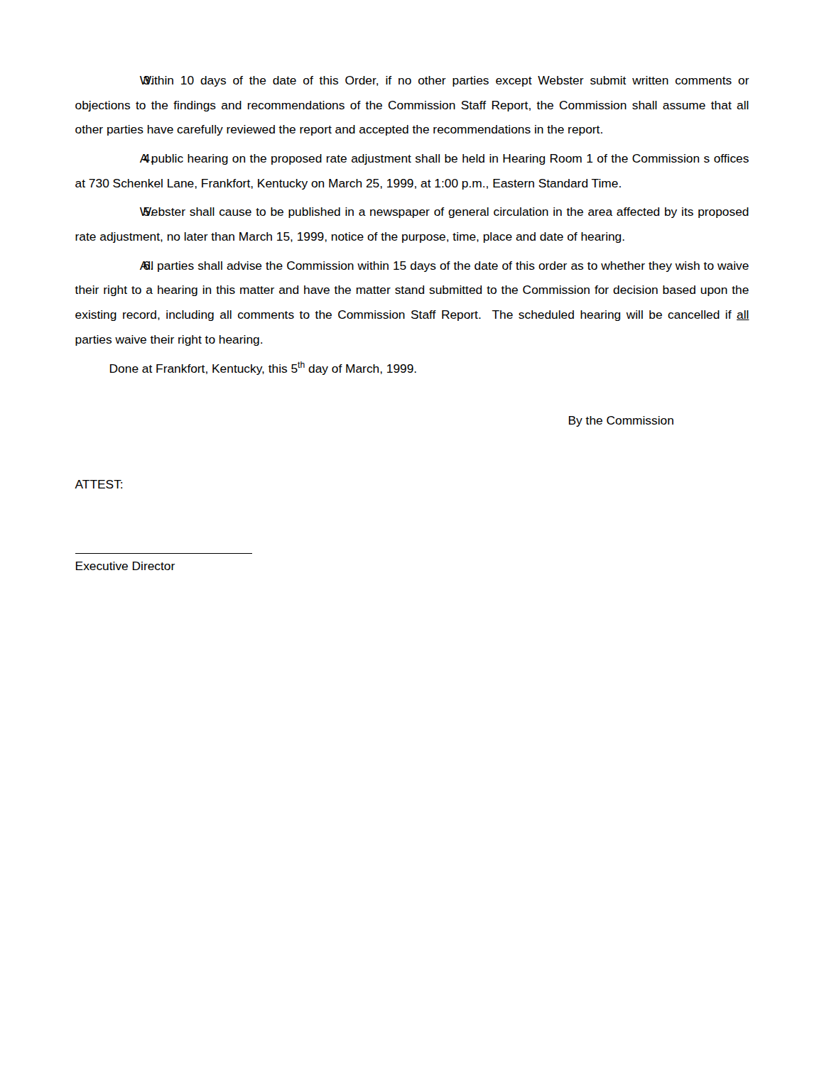3. Within 10 days of the date of this Order, if no other parties except Webster submit written comments or objections to the findings and recommendations of the Commission Staff Report, the Commission shall assume that all other parties have carefully reviewed the report and accepted the recommendations in the report.
4. A public hearing on the proposed rate adjustment shall be held in Hearing Room 1 of the Commission s offices at 730 Schenkel Lane, Frankfort, Kentucky on March 25, 1999, at 1:00 p.m., Eastern Standard Time.
5. Webster shall cause to be published in a newspaper of general circulation in the area affected by its proposed rate adjustment, no later than March 15, 1999, notice of the purpose, time, place and date of hearing.
6. All parties shall advise the Commission within 15 days of the date of this order as to whether they wish to waive their right to a hearing in this matter and have the matter stand submitted to the Commission for decision based upon the existing record, including all comments to the Commission Staff Report. The scheduled hearing will be cancelled if all parties waive their right to hearing.
Done at Frankfort, Kentucky, this 5th day of March, 1999.
By the Commission
ATTEST:
Executive Director